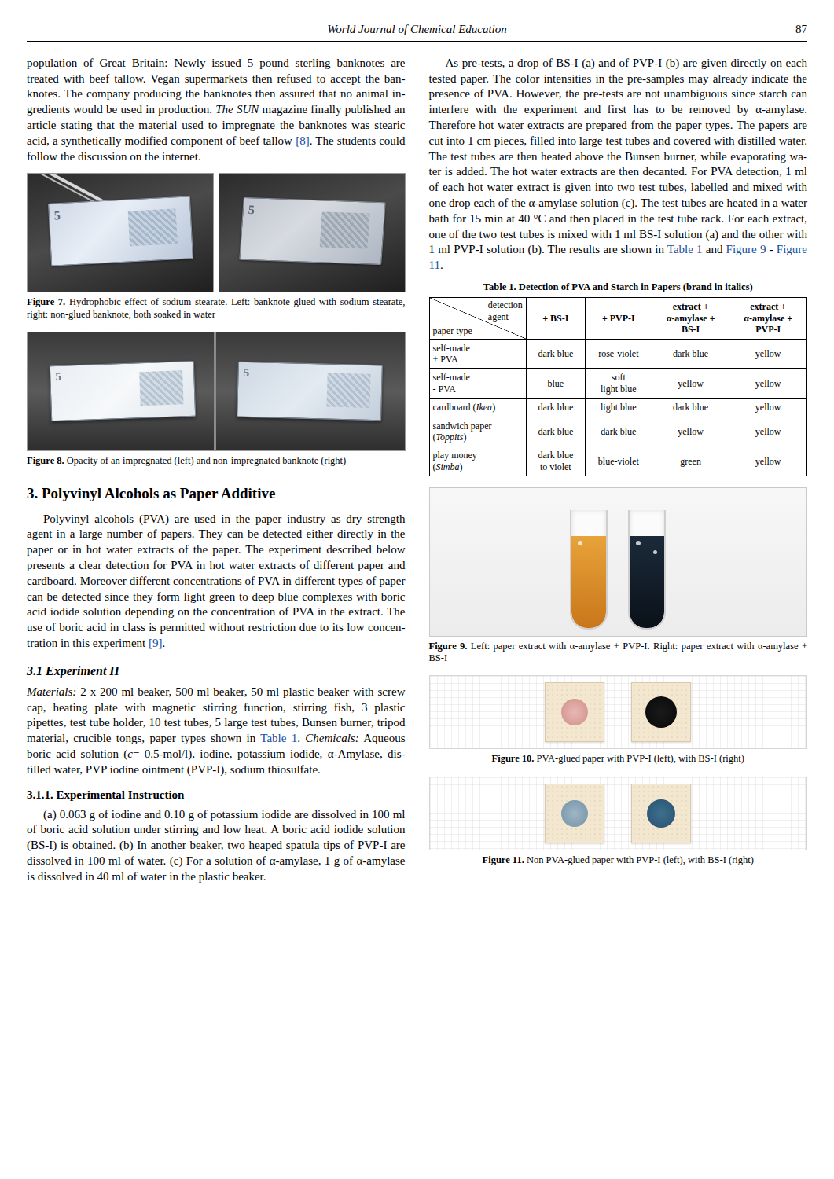World Journal of Chemical Education 87
population of Great Britain: Newly issued 5 pound sterling banknotes are treated with beef tallow. Vegan supermarkets then refused to accept the banknotes. The company producing the banknotes then assured that no animal ingredients would be used in production. The SUN magazine finally published an article stating that the material used to impregnate the banknotes was stearic acid, a synthetically modified component of beef tallow [8]. The students could follow the discussion on the internet.
Figure 7. Hydrophobic effect of sodium stearate. Left: banknote glued with sodium stearate, right: non-glued banknote, both soaked in water
Figure 8. Opacity of an impregnated (left) and non-impregnated banknote (right)
3. Polyvinyl Alcohols as Paper Additive
Polyvinyl alcohols (PVA) are used in the paper industry as dry strength agent in a large number of papers. They can be detected either directly in the paper or in hot water extracts of the paper. The experiment described below presents a clear detection for PVA in hot water extracts of different paper and cardboard. Moreover different concentrations of PVA in different types of paper can be detected since they form light green to deep blue complexes with boric acid iodide solution depending on the concentration of PVA in the extract. The use of boric acid in class is permitted without restriction due to its low concentration in this experiment [9].
3.1 Experiment II
Materials: 2 x 200 ml beaker, 500 ml beaker, 50 ml plastic beaker with screw cap, heating plate with magnetic stirring function, stirring fish, 3 plastic pipettes, test tube holder, 10 test tubes, 5 large test tubes, Bunsen burner, tripod material, crucible tongs, paper types shown in Table 1. Chemicals: Aqueous boric acid solution (c= 0.5-mol/l), iodine, potassium iodide, α-Amylase, distilled water, PVP iodine ointment (PVP-I), sodium thiosulfate.
3.1.1. Experimental Instruction
(a) 0.063 g of iodine and 0.10 g of potassium iodide are dissolved in 100 ml of boric acid solution under stirring and low heat. A boric acid iodide solution (BS-I) is obtained. (b) In another beaker, two heaped spatula tips of PVP-I are dissolved in 100 ml of water. (c) For a solution of α-amylase, 1 g of α-amylase is dissolved in 40 ml of water in the plastic beaker.
As pre-tests, a drop of BS-I (a) and of PVP-I (b) are given directly on each tested paper. The color intensities in the pre-samples may already indicate the presence of PVA. However, the pre-tests are not unambiguous since starch can interfere with the experiment and first has to be removed by α-amylase. Therefore hot water extracts are prepared from the paper types. The papers are cut into 1 cm pieces, filled into large test tubes and covered with distilled water. The test tubes are then heated above the Bunsen burner, while evaporating water is added. The hot water extracts are then decanted. For PVA detection, 1 ml of each hot water extract is given into two test tubes, labelled and mixed with one drop each of the α-amylase solution (c). The test tubes are heated in a water bath for 15 min at 40 °C and then placed in the test tube rack. For each extract, one of the two test tubes is mixed with 1 ml BS-I solution (a) and the other with 1 ml PVP-I solution (b). The results are shown in Table 1 and Figure 9 - Figure 11.
Table 1. Detection of PVA and Starch in Papers (brand in italics)
| detection agent paper type | + BS-I | + PVP-I | extract + α-amylase + BS-I | extract + α-amylase + PVP-I |
| --- | --- | --- | --- | --- |
| self-made + PVA | dark blue | rose-violet | dark blue | yellow |
| self-made - PVA | blue | soft light blue | yellow | yellow |
| cardboard ( Ikea ) | dark blue | light blue | dark blue | yellow |
| sandwich paper ( Toppits ) | dark blue | dark blue | yellow | yellow |
| play money ( Simba ) | dark blue to violet | blue-violet | green | yellow |
Figure 9. Left: paper extract with α-amylase + PVP-I. Right: paper extract with α-amylase + BS-I
Figure 10. PVA-glued paper with PVP-I (left), with BS-I (right)
Figure 11. Non PVA-glued paper with PVP-I (left), with BS-I (right)